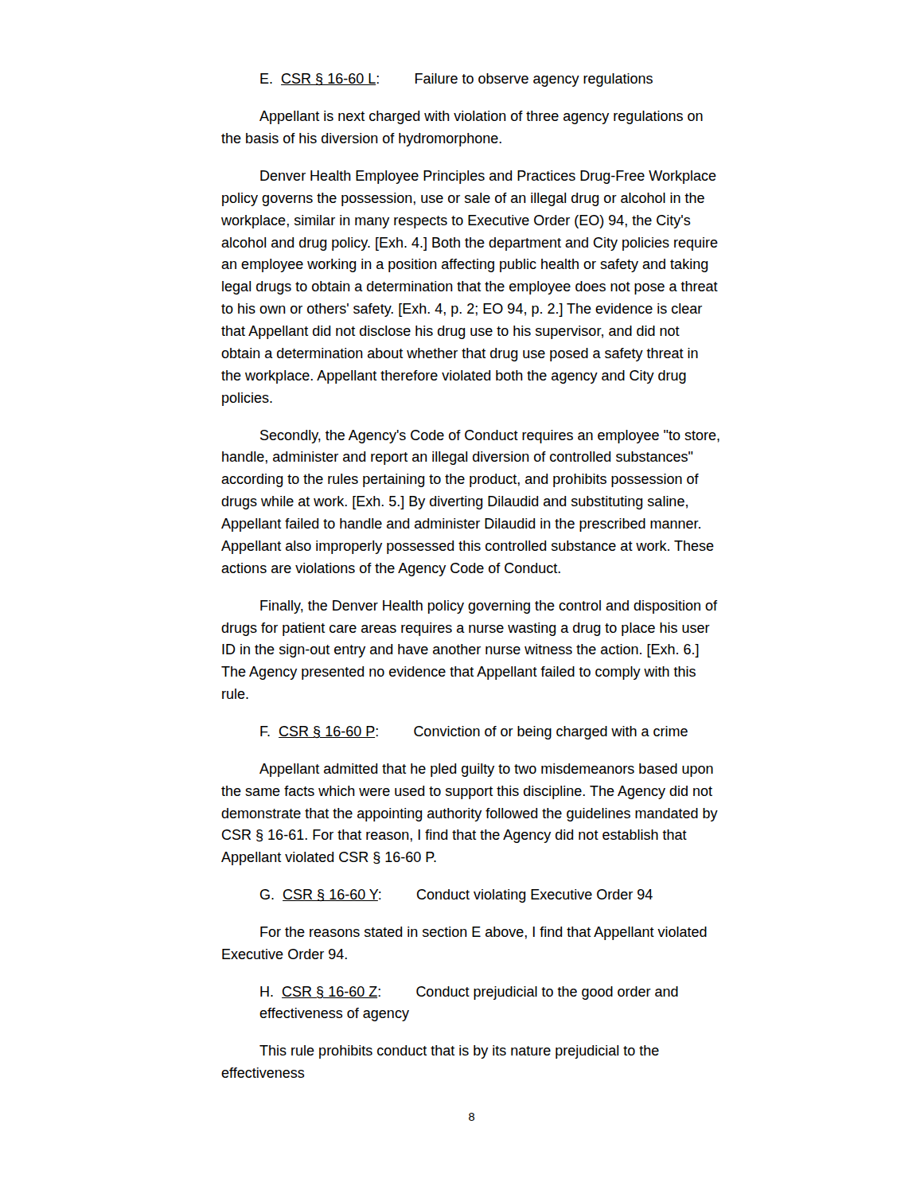E. CSR § 16-60 L: Failure to observe agency regulations
Appellant is next charged with violation of three agency regulations on the basis of his diversion of hydromorphone.
Denver Health Employee Principles and Practices Drug-Free Workplace policy governs the possession, use or sale of an illegal drug or alcohol in the workplace, similar in many respects to Executive Order (EO) 94, the City's alcohol and drug policy. [Exh. 4.] Both the department and City policies require an employee working in a position affecting public health or safety and taking legal drugs to obtain a determination that the employee does not pose a threat to his own or others' safety. [Exh. 4, p. 2; EO 94, p. 2.] The evidence is clear that Appellant did not disclose his drug use to his supervisor, and did not obtain a determination about whether that drug use posed a safety threat in the workplace. Appellant therefore violated both the agency and City drug policies.
Secondly, the Agency's Code of Conduct requires an employee "to store, handle, administer and report an illegal diversion of controlled substances" according to the rules pertaining to the product, and prohibits possession of drugs while at work. [Exh. 5.] By diverting Dilaudid and substituting saline, Appellant failed to handle and administer Dilaudid in the prescribed manner. Appellant also improperly possessed this controlled substance at work. These actions are violations of the Agency Code of Conduct.
Finally, the Denver Health policy governing the control and disposition of drugs for patient care areas requires a nurse wasting a drug to place his user ID in the sign-out entry and have another nurse witness the action. [Exh. 6.] The Agency presented no evidence that Appellant failed to comply with this rule.
F. CSR § 16-60 P: Conviction of or being charged with a crime
Appellant admitted that he pled guilty to two misdemeanors based upon the same facts which were used to support this discipline. The Agency did not demonstrate that the appointing authority followed the guidelines mandated by CSR § 16-61. For that reason, I find that the Agency did not establish that Appellant violated CSR § 16-60 P.
G. CSR § 16-60 Y: Conduct violating Executive Order 94
For the reasons stated in section E above, I find that Appellant violated Executive Order 94.
H. CSR § 16-60 Z: Conduct prejudicial to the good order and effectiveness of agency
This rule prohibits conduct that is by its nature prejudicial to the effectiveness
8